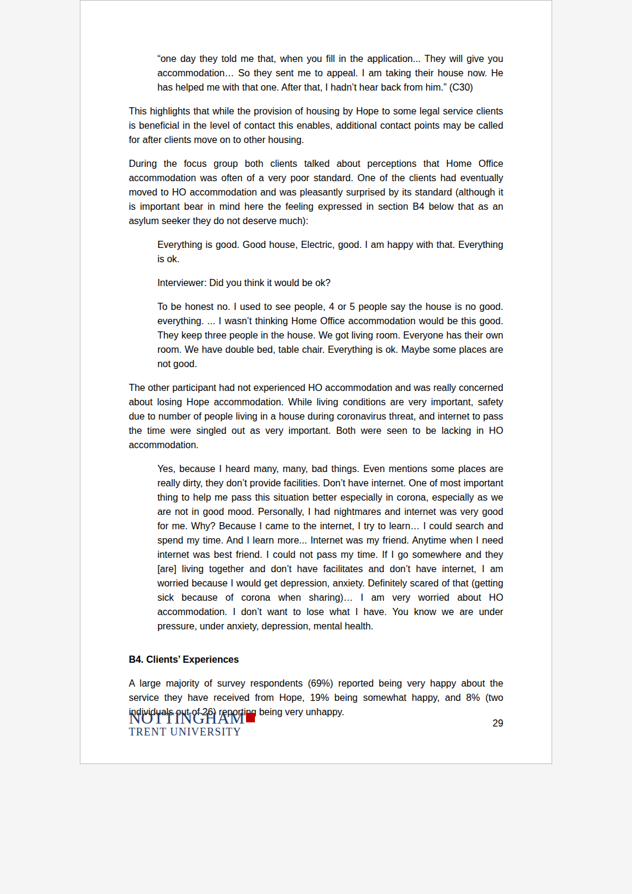“one day they told me that, when you fill in the application... They will give you accommodation… So they sent me to appeal. I am taking their house now. He has helped me with that one. After that, I hadn’t hear back from him.” (C30)
This highlights that while the provision of housing by Hope to some legal service clients is beneficial in the level of contact this enables, additional contact points may be called for after clients move on to other housing.
During the focus group both clients talked about perceptions that Home Office accommodation was often of a very poor standard. One of the clients had eventually moved to HO accommodation and was pleasantly surprised by its standard (although it is important bear in mind here the feeling expressed in section B4 below that as an asylum seeker they do not deserve much):
Everything is good. Good house, Electric, good. I am happy with that. Everything is ok.
Interviewer: Did you think it would be ok?
To be honest no. I used to see people, 4 or 5 people say the house is no good. everything. ... I wasn’t thinking Home Office accommodation would be this good. They keep three people in the house. We got living room. Everyone has their own room. We have double bed, table chair. Everything is ok. Maybe some places are not good.
The other participant had not experienced HO accommodation and was really concerned about losing Hope accommodation. While living conditions are very important, safety due to number of people living in a house during coronavirus threat, and internet to pass the time were singled out as very important. Both were seen to be lacking in HO accommodation.
Yes, because I heard many, many, bad things. Even mentions some places are really dirty, they don’t provide facilities. Don’t have internet. One of most important thing to help me pass this situation better especially in corona, especially as we are not in good mood. Personally, I had nightmares and internet was very good for me. Why? Because I came to the internet, I try to learn… I could search and spend my time. And I learn more... Internet was my friend. Anytime when I need internet was best friend. I could not pass my time. If I go somewhere and they [are] living together and don’t have facilitates and don’t have internet, I am worried because I would get depression, anxiety. Definitely scared of that (getting sick because of corona when sharing)… I am very worried about HO accommodation. I don’t want to lose what I have. You know we are under pressure, under anxiety, depression, mental health.
B4. Clients’ Experiences
A large majority of survey respondents (69%) reported being very happy about the service they have received from Hope, 19% being somewhat happy, and 8% (two individuals out of 26) reporting being very unhappy.
NOTTINGHAM
TRENT UNIVERSITY
29